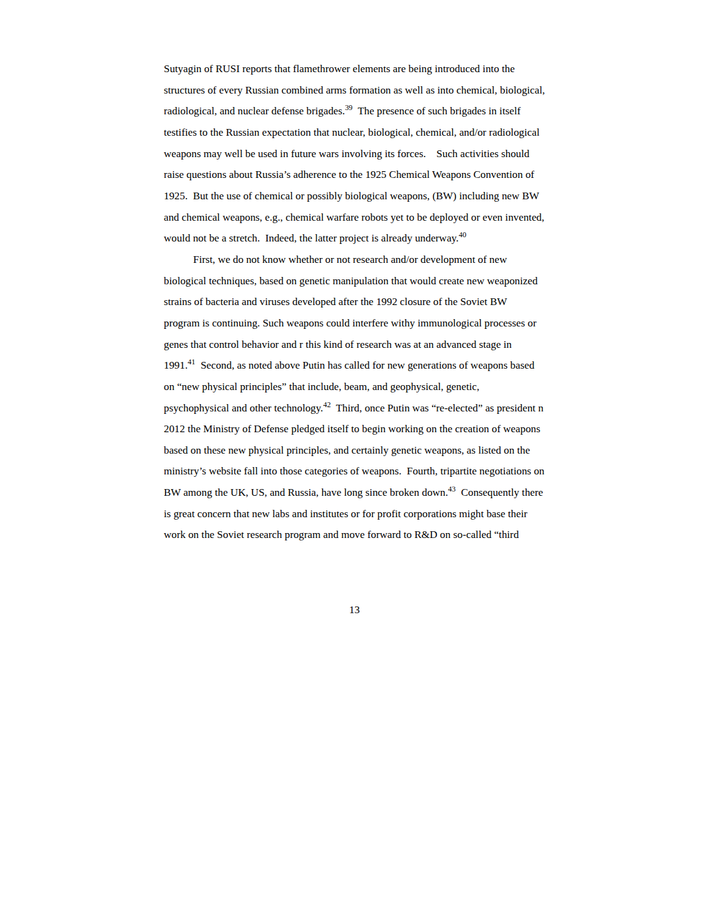Sutyagin of RUSI reports that flamethrower elements are being introduced into the structures of every Russian combined arms formation as well as into chemical, biological, radiological, and nuclear defense brigades.39 The presence of such brigades in itself testifies to the Russian expectation that nuclear, biological, chemical, and/or radiological weapons may well be used in future wars involving its forces. Such activities should raise questions about Russia’s adherence to the 1925 Chemical Weapons Convention of 1925. But the use of chemical or possibly biological weapons, (BW) including new BW and chemical weapons, e.g., chemical warfare robots yet to be deployed or even invented, would not be a stretch. Indeed, the latter project is already underway.40
First, we do not know whether or not research and/or development of new biological techniques, based on genetic manipulation that would create new weaponized strains of bacteria and viruses developed after the 1992 closure of the Soviet BW program is continuing. Such weapons could interfere withy immunological processes or genes that control behavior and r this kind of research was at an advanced stage in 1991.41 Second, as noted above Putin has called for new generations of weapons based on “new physical principles” that include, beam, and geophysical, genetic, psychophysical and other technology.42 Third, once Putin was “re-elected” as president n 2012 the Ministry of Defense pledged itself to begin working on the creation of weapons based on these new physical principles, and certainly genetic weapons, as listed on the ministry’s website fall into those categories of weapons. Fourth, tripartite negotiations on BW among the UK, US, and Russia, have long since broken down.43 Consequently there is great concern that new labs and institutes or for profit corporations might base their work on the Soviet research program and move forward to R&D on so-called “third
13